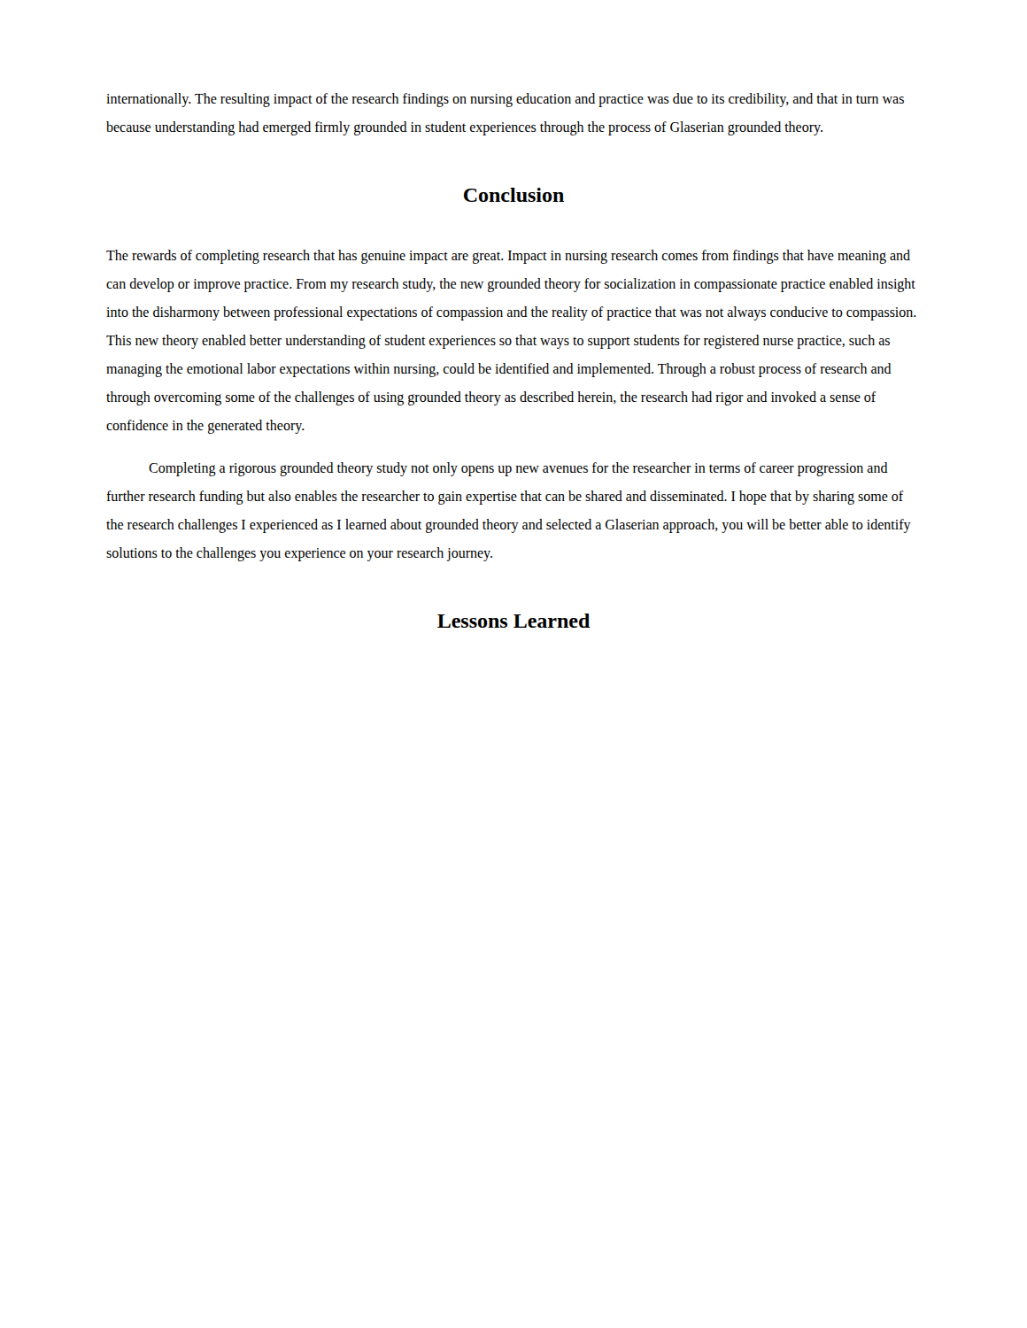internationally. The resulting impact of the research findings on nursing education and practice was due to its credibility, and that in turn was because understanding had emerged firmly grounded in student experiences through the process of Glaserian grounded theory.
Conclusion
The rewards of completing research that has genuine impact are great. Impact in nursing research comes from findings that have meaning and can develop or improve practice. From my research study, the new grounded theory for socialization in compassionate practice enabled insight into the disharmony between professional expectations of compassion and the reality of practice that was not always conducive to compassion. This new theory enabled better understanding of student experiences so that ways to support students for registered nurse practice, such as managing the emotional labor expectations within nursing, could be identified and implemented. Through a robust process of research and through overcoming some of the challenges of using grounded theory as described herein, the research had rigor and invoked a sense of confidence in the generated theory.
Completing a rigorous grounded theory study not only opens up new avenues for the researcher in terms of career progression and further research funding but also enables the researcher to gain expertise that can be shared and disseminated. I hope that by sharing some of the research challenges I experienced as I learned about grounded theory and selected a Glaserian approach, you will be better able to identify solutions to the challenges you experience on your research journey.
Lessons Learned